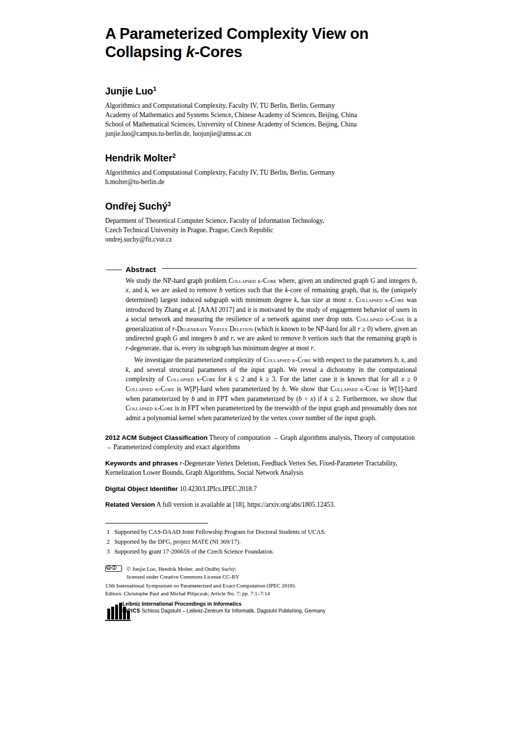A Parameterized Complexity View on
Collapsing k-Cores
Junjie Luo1
Algorithmics and Computational Complexity, Faculty IV, TU Berlin, Berlin, Germany
Academy of Mathematics and Systems Science, Chinese Academy of Sciences, Beijing, China
School of Mathematical Sciences, University of Chinese Academy of Sciences, Beijing, China
junjie.luo@campus.tu-berlin.de, luojunjie@amss.ac.cn
Hendrik Molter2
Algorithmics and Computational Complexity, Faculty IV, TU Berlin, Berlin, Germany
h.molter@tu-berlin.de
Ondřej Suchý3
Department of Theoretical Computer Science, Faculty of Information Technology,
Czech Technical University in Prague, Prague, Czech Republic
ondrej.suchy@fit.cvut.cz
Abstract
We study the NP-hard graph problem Collapsed k-Core where, given an undirected graph G and integers b, x, and k, we are asked to remove b vertices such that the k-core of remaining graph, that is, the (uniquely determined) largest induced subgraph with minimum degree k, has size at most x. Collapsed k-Core was introduced by Zhang et al. [AAAI 2017] and it is motivated by the study of engagement behavior of users in a social network and measuring the resilience of a network against user drop outs. Collapsed k-Core is a generalization of r-Degenerate Vertex Deletion (which is known to be NP-hard for all r ≥ 0) where, given an undirected graph G and integers b and r, we are asked to remove b vertices such that the remaining graph is r-degenerate, that is, every its subgraph has minimum degree at most r.
We investigate the parameterized complexity of Collapsed k-Core with respect to the parameters b, x, and k, and several structural parameters of the input graph. We reveal a dichotomy in the computational complexity of Collapsed k-Core for k ≤ 2 and k ≥ 3. For the latter case it is known that for all x ≥ 0 Collapsed k-Core is W[P]-hard when parameterized by b. We show that Collapsed k-Core is W[1]-hard when parameterized by b and in FPT when parameterized by (b + x) if k ≤ 2. Furthermore, we show that Collapsed k-Core is in FPT when parameterized by the treewidth of the input graph and presumably does not admit a polynomial kernel when parameterized by the vertex cover number of the input graph.
2012 ACM Subject Classification Theory of computation → Graph algorithms analysis, Theory of computation → Parameterized complexity and exact algorithms
Keywords and phrases r-Degenerate Vertex Deletion, Feedback Vertex Set, Fixed-Parameter Tractability, Kernelization Lower Bounds, Graph Algorithms, Social Network Analysis
Digital Object Identifier 10.4230/LIPIcs.IPEC.2018.7
Related Version A full version is available at [18], https://arxiv.org/abs/1805.12453.
1 Supported by CAS-DAAD Joint Fellowship Program for Doctoral Students of UCAS.
2 Supported by the DFG, project MATE (NI 369/17).
3 Supported by grant 17-20065S of the Czech Science Foundation.
cc i
© Junjie Luo, Hendrik Molter, and Ondřej Suchý;
licensed under Creative Commons License CC-BY
13th International Symposium on Parameterized and Exact Computation (IPEC 2018).
Editors: Christophe Paul and Michał Pilipczuk; Article No. 7; pp. 7:1–7:14
Leibniz International Proceedings in Informatics
LIPICS Schloss Dagstuhl – Leibniz-Zentrum für Informatik, Dagstuhl Publishing, Germany